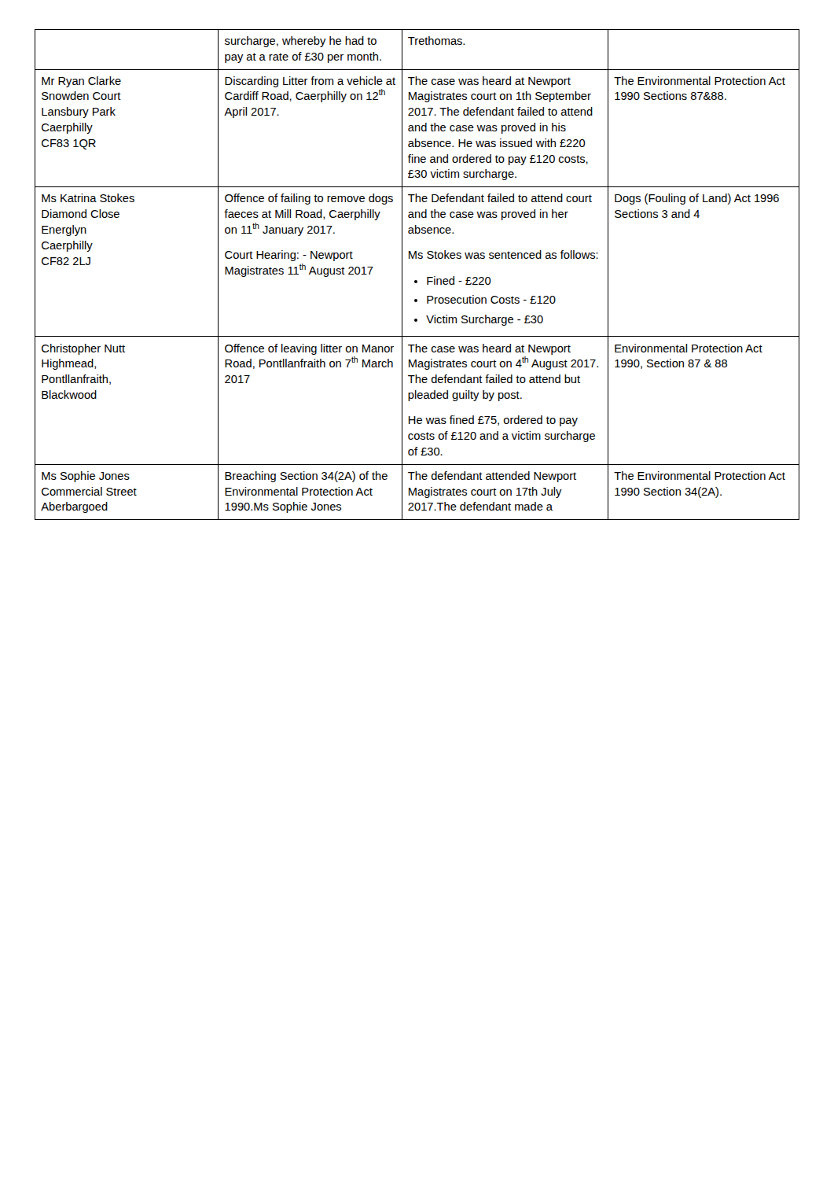| | surcharge, whereby he had to pay at a rate of £30 per month. | Trethomas. | |
| Mr Ryan Clarke Snowden Court Lansbury Park Caerphilly CF83 1QR | Discarding Litter from a vehicle at Cardiff Road, Caerphilly on 12 th April 2017. | The case was heard at Newport Magistrates court on 1th September 2017. The defendant failed to attend and the case was proved in his absence. He was issued with £220 fine and ordered to pay £120 costs, £30 victim surcharge. | The Environmental Protection Act 1990 Sections 87&88. |
| Ms Katrina Stokes Diamond Close Energlyn Caerphilly CF82 2LJ | Offence of failing to remove dogs faeces at Mill Road, Caerphilly on 11 th January 2017. Court Hearing: - Newport Magistrates 11 th August 2017 | The Defendant failed to attend court and the case was proved in her absence. Ms Stokes was sentenced as follows: Fined - £220 Prosecution Costs - £120 Victim Surcharge - £30 | Dogs (Fouling of Land) Act 1996 Sections 3 and 4 |
| Christopher Nutt Highmead, Pontllanfraith, Blackwood | Offence of leaving litter on Manor Road, Pontllanfraith on 7 th March 2017 | The case was heard at Newport Magistrates court on 4 th August 2017. The defendant failed to attend but pleaded guilty by post. He was fined £75, ordered to pay costs of £120 and a victim surcharge of £30. | Environmental Protection Act 1990, Section 87 & 88 |
| Ms Sophie Jones Commercial Street Aberbargoed | Breaching Section 34(2A) of the Environmental Protection Act 1990.Ms Sophie Jones | The defendant attended Newport Magistrates court on 17th July 2017.The defendant made a | The Environmental Protection Act 1990 Section 34(2A). |